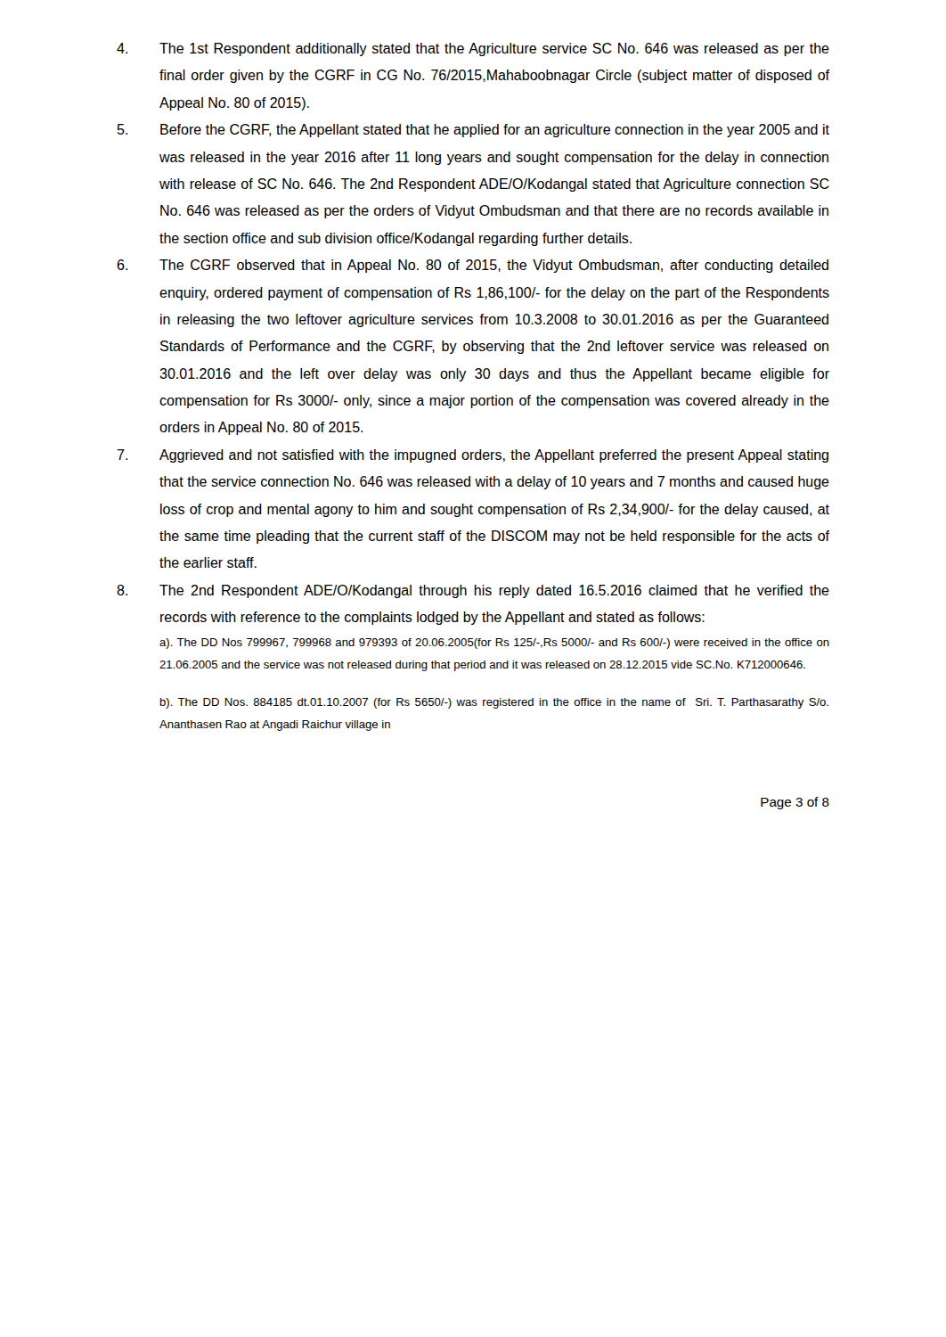4.
The 1st Respondent additionally stated that the Agriculture service SC No. 646 was released as per the final order given by the CGRF in CG No. 76/2015,Mahaboobnagar Circle (subject matter of disposed of Appeal No. 80 of 2015).
5.
Before the CGRF, the Appellant stated that he applied for an agriculture connection in the year 2005 and it was released in the year 2016 after 11 long years and sought compensation for the delay in connection with release of SC No. 646. The 2nd Respondent ADE/O/Kodangal stated that Agriculture connection SC No. 646 was released as per the orders of Vidyut Ombudsman and that there are no records available in the section office and sub division office/Kodangal regarding further details.
6.
The CGRF observed that in Appeal No. 80 of 2015, the Vidyut Ombudsman, after conducting detailed enquiry, ordered payment of compensation of Rs 1,86,100/- for the delay on the part of the Respondents in releasing the two leftover agriculture services from 10.3.2008 to 30.01.2016 as per the Guaranteed Standards of Performance and the CGRF, by observing that the 2nd leftover service was released on 30.01.2016 and the left over delay was only 30 days and thus the Appellant became eligible for compensation for Rs 3000/- only, since a major portion of the compensation was covered already in the orders in Appeal No. 80 of 2015.
7.
Aggrieved and not satisfied with the impugned orders, the Appellant preferred the present Appeal stating that the service connection No. 646 was released with a delay of 10 years and 7 months and caused huge loss of crop and mental agony to him and sought compensation of Rs 2,34,900/- for the delay caused, at the same time pleading that the current staff of the DISCOM may not be held responsible for the acts of the earlier staff.
8.
The 2nd Respondent ADE/O/Kodangal through his reply dated 16.5.2016 claimed that he verified the records with reference to the complaints lodged by the Appellant and stated as follows:
a). The DD Nos 799967, 799968 and 979393 of 20.06.2005(for Rs 125/-,Rs 5000/- and Rs 600/-) were received in the office on 21.06.2005 and the service was not released during that period and it was released on 28.12.2015 vide SC.No. K712000646.
b). The DD Nos. 884185 dt.01.10.2007 (for Rs 5650/-) was registered in the office in the name of Sri. T. Parthasarathy S/o. Ananthasen Rao at Angadi Raichur village in
Page 3 of 8